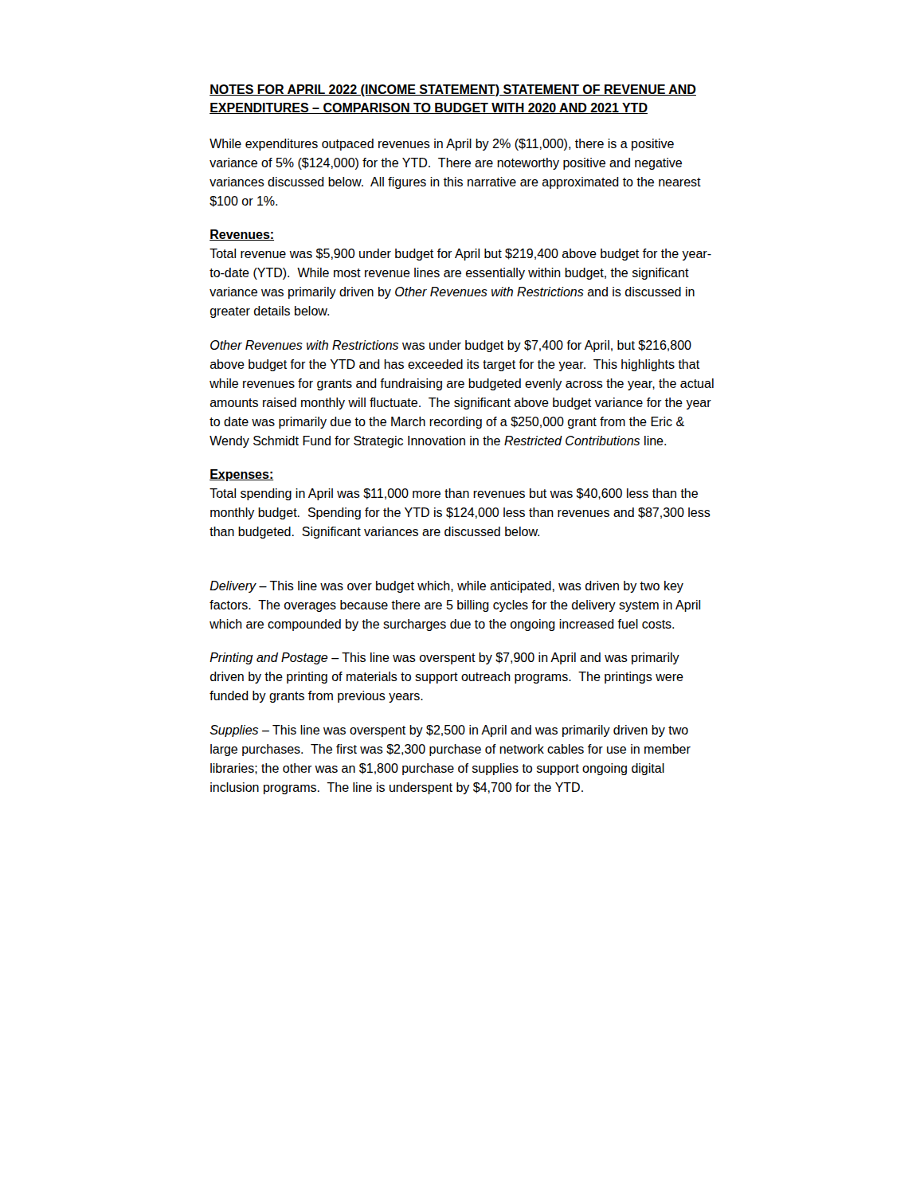NOTES FOR APRIL 2022 (INCOME STATEMENT) STATEMENT OF REVENUE AND EXPENDITURES – COMPARISON TO BUDGET WITH 2020 AND 2021 YTD
While expenditures outpaced revenues in April by 2% ($11,000), there is a positive variance of 5% ($124,000) for the YTD. There are noteworthy positive and negative variances discussed below. All figures in this narrative are approximated to the nearest $100 or 1%.
Revenues:
Total revenue was $5,900 under budget for April but $219,400 above budget for the year-to-date (YTD). While most revenue lines are essentially within budget, the significant variance was primarily driven by Other Revenues with Restrictions and is discussed in greater details below.
Other Revenues with Restrictions was under budget by $7,400 for April, but $216,800 above budget for the YTD and has exceeded its target for the year. This highlights that while revenues for grants and fundraising are budgeted evenly across the year, the actual amounts raised monthly will fluctuate. The significant above budget variance for the year to date was primarily due to the March recording of a $250,000 grant from the Eric & Wendy Schmidt Fund for Strategic Innovation in the Restricted Contributions line.
Expenses:
Total spending in April was $11,000 more than revenues but was $40,600 less than the monthly budget. Spending for the YTD is $124,000 less than revenues and $87,300 less than budgeted. Significant variances are discussed below.
Delivery – This line was over budget which, while anticipated, was driven by two key factors. The overages because there are 5 billing cycles for the delivery system in April which are compounded by the surcharges due to the ongoing increased fuel costs.
Printing and Postage – This line was overspent by $7,900 in April and was primarily driven by the printing of materials to support outreach programs. The printings were funded by grants from previous years.
Supplies – This line was overspent by $2,500 in April and was primarily driven by two large purchases. The first was $2,300 purchase of network cables for use in member libraries; the other was an $1,800 purchase of supplies to support ongoing digital inclusion programs. The line is underspent by $4,700 for the YTD.